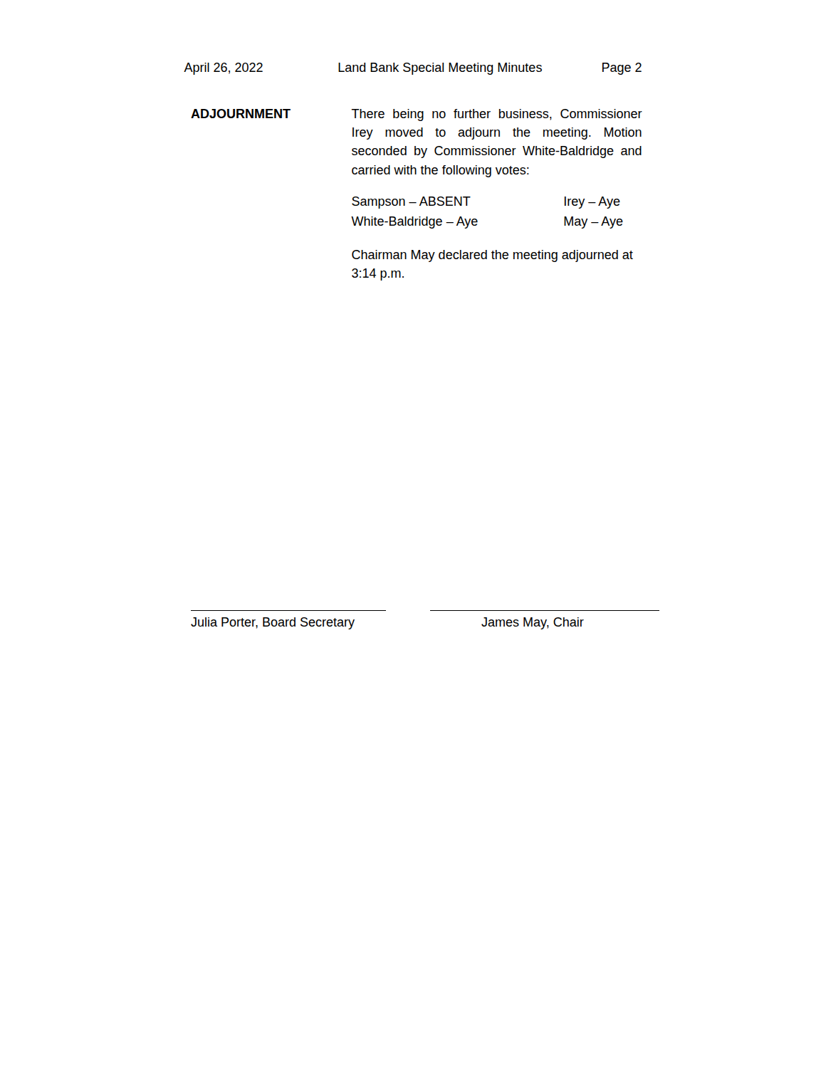April 26, 2022
Land Bank Special Meeting Minutes
Page 2
ADJOURNMENT
There being no further business, Commissioner Irey moved to adjourn the meeting. Motion seconded by Commissioner White-Baldridge and carried with the following votes:
| Sampson – ABSENT | Irey – Aye |
| White-Baldridge – Aye | May – Aye |
Chairman May declared the meeting adjourned at 3:14 p.m.
Julia Porter, Board Secretary
James May, Chair